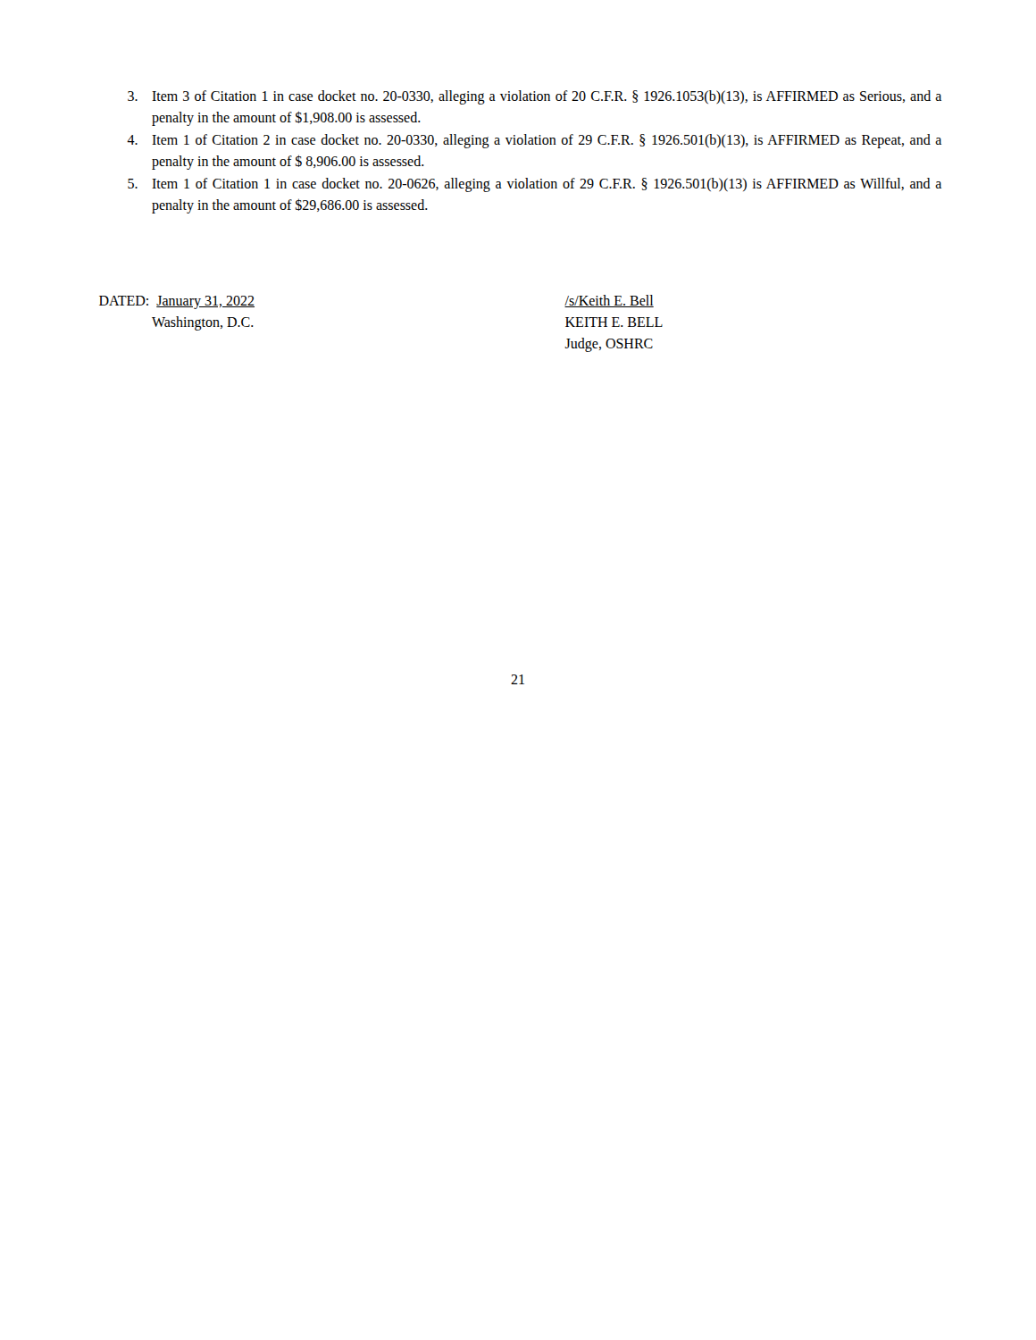Item 3 of Citation 1 in case docket no. 20-0330, alleging a violation of 20 C.F.R. § 1926.1053(b)(13), is AFFIRMED as Serious, and a penalty in the amount of $1,908.00 is assessed.
Item 1 of Citation 2 in case docket no. 20-0330, alleging a violation of 29 C.F.R. § 1926.501(b)(13), is AFFIRMED as Repeat, and a penalty in the amount of $ 8,906.00 is assessed.
Item 1 of Citation 1 in case docket no. 20-0626, alleging a violation of 29 C.F.R. § 1926.501(b)(13) is AFFIRMED as Willful, and a penalty in the amount of $29,686.00 is assessed.
| DATED: January 31, 2022 Washington, D.C. | /s/Keith E. Bell KEITH E. BELL Judge, OSHRC |
21